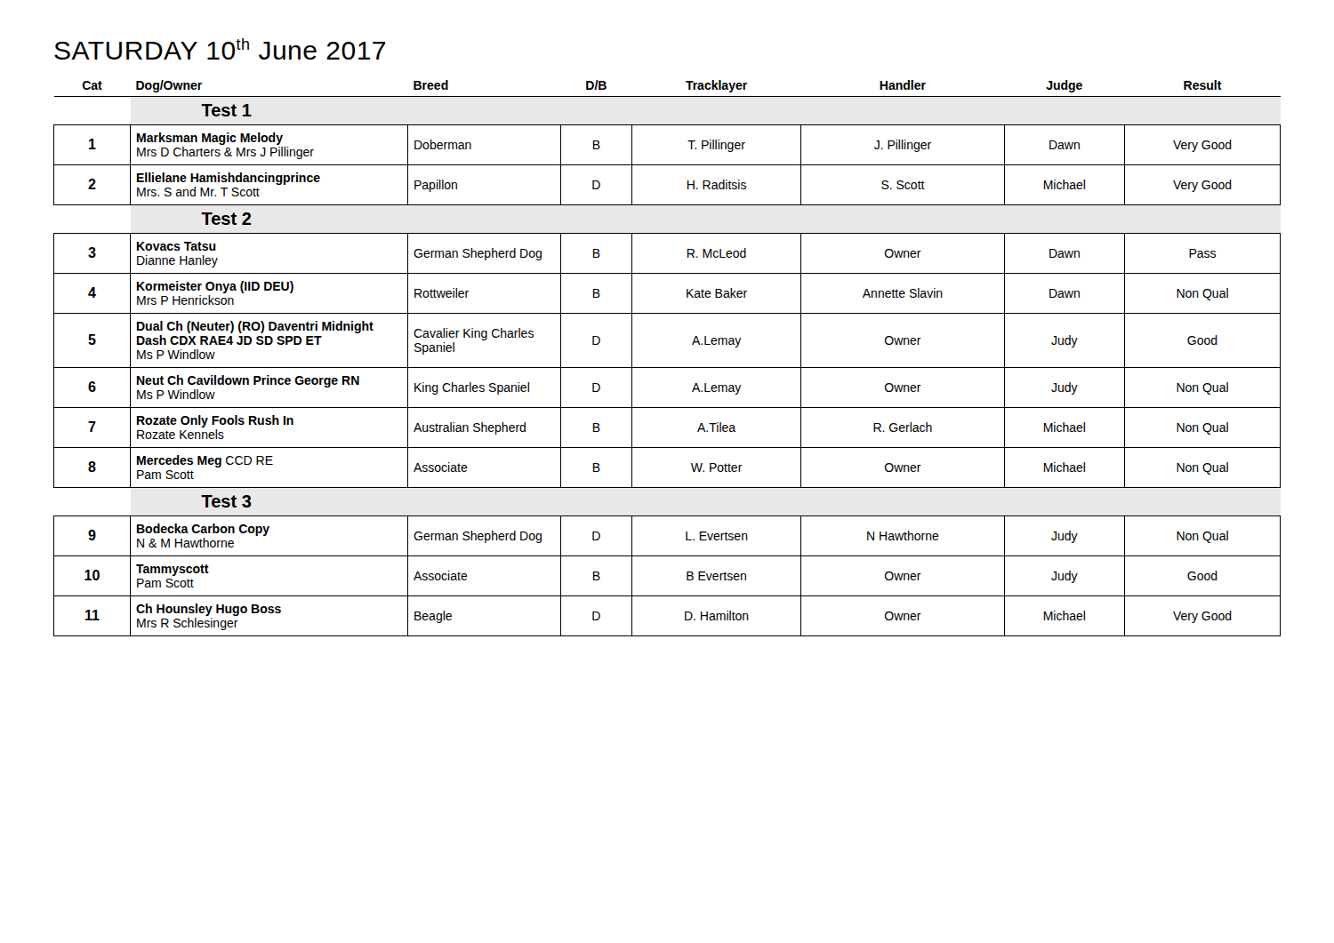SATURDAY 10th June 2017
| Cat | Dog/Owner | Breed | D/B | Tracklayer | Handler | Judge | Result |
| --- | --- | --- | --- | --- | --- | --- | --- |
| | Test 1 |
| 1 | Marksman Magic Melody Mrs D Charters & Mrs J Pillinger | Doberman | B | T. Pillinger | J. Pillinger | Dawn | Very Good |
| 2 | Ellielane Hamishdancingprince Mrs. S and Mr. T Scott | Papillon | D | H. Raditsis | S. Scott | Michael | Very Good |
| | Test 2 |
| 3 | Kovacs Tatsu Dianne Hanley | German Shepherd Dog | B | R. McLeod | Owner | Dawn | Pass |
| 4 | Kormeister Onya (IID DEU) Mrs P Henrickson | Rottweiler | B | Kate Baker | Annette Slavin | Dawn | Non Qual |
| 5 | Dual Ch (Neuter) (RO) Daventri Midnight Dash CDX RAE4 JD SD SPD ET Ms P Windlow | Cavalier King Charles Spaniel | D | A.Lemay | Owner | Judy | Good |
| 6 | Neut Ch Cavildown Prince George RN Ms P Windlow | King Charles Spaniel | D | A.Lemay | Owner | Judy | Non Qual |
| 7 | Rozate Only Fools Rush In Rozate Kennels | Australian Shepherd | B | A.Tilea | R. Gerlach | Michael | Non Qual |
| 8 | Mercedes Meg CCD RE Pam Scott | Associate | B | W. Potter | Owner | Michael | Non Qual |
| | Test 3 |
| 9 | Bodecka Carbon Copy N & M Hawthorne | German Shepherd Dog | D | L. Evertsen | N Hawthorne | Judy | Non Qual |
| 10 | Tammyscott Pam Scott | Associate | B | B Evertsen | Owner | Judy | Good |
| 11 | Ch Hounsley Hugo Boss Mrs R Schlesinger | Beagle | D | D. Hamilton | Owner | Michael | Very Good |